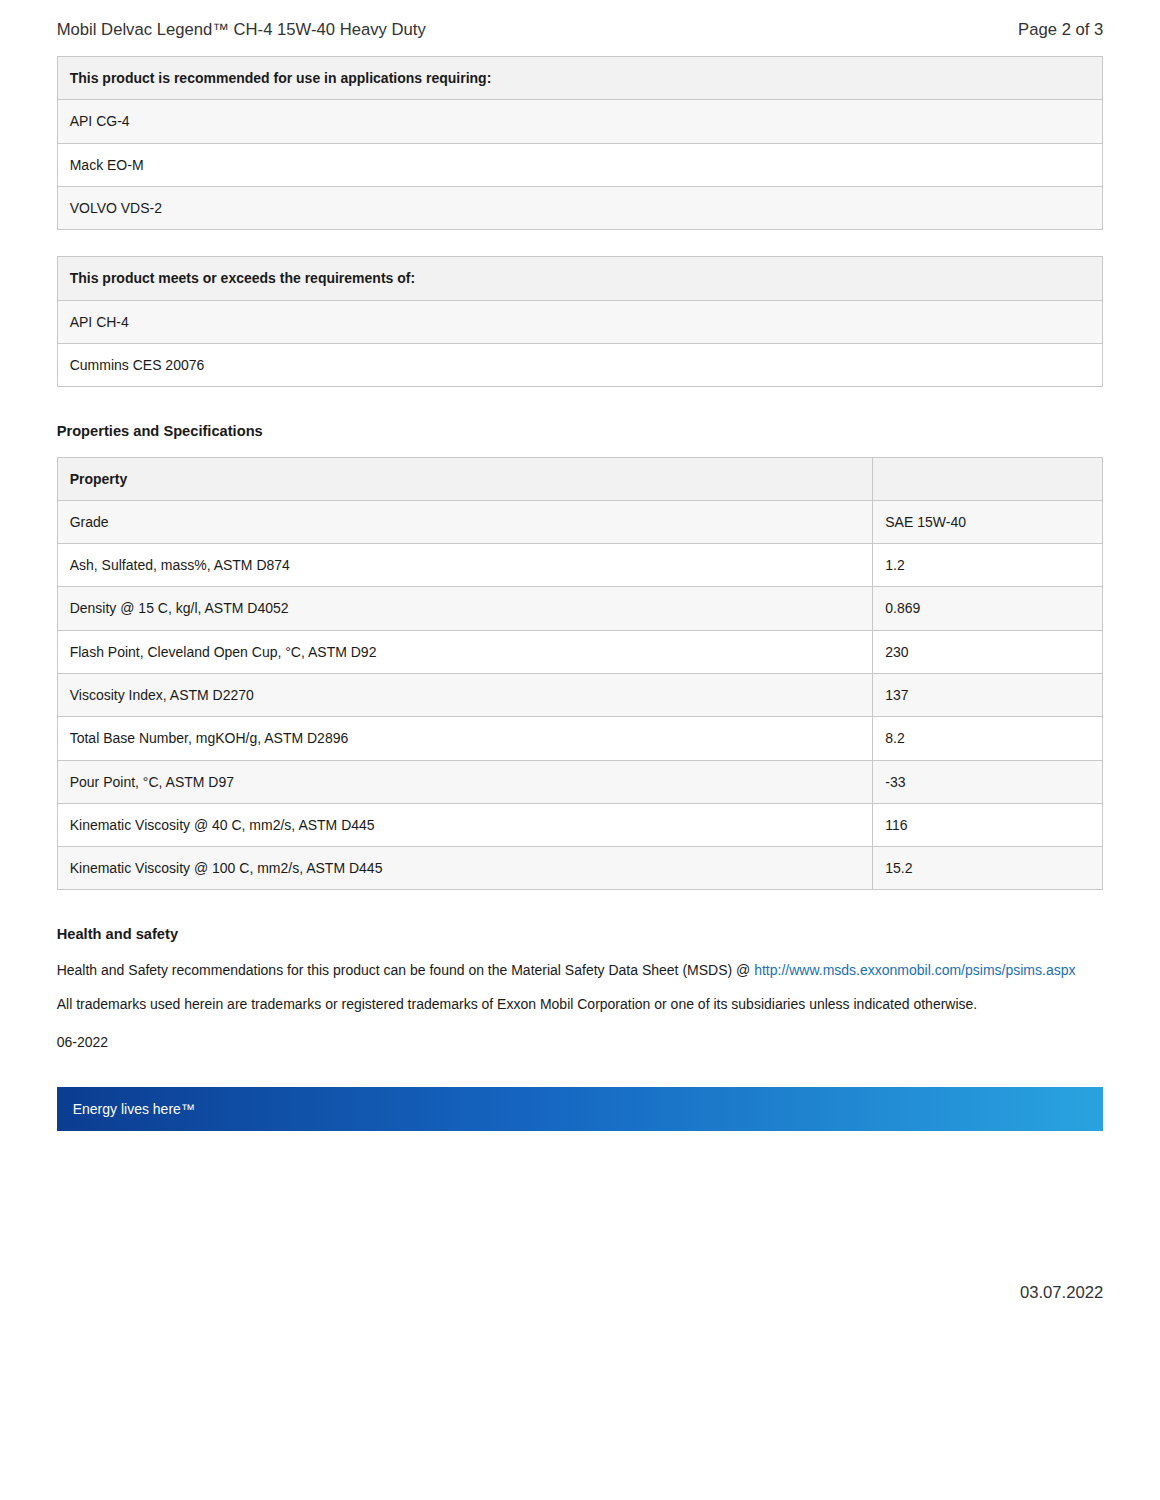Mobil Delvac Legend™ CH-4 15W-40 Heavy Duty Page 2 of 3
| This product is recommended for use in applications requiring: |
| --- |
| API CG-4 |
| Mack EO-M |
| VOLVO VDS-2 |
| This product meets or exceeds the requirements of: |
| --- |
| API CH-4 |
| Cummins CES 20076 |
Properties and Specifications
| Property | |
| --- | --- |
| Grade | SAE 15W-40 |
| Ash, Sulfated, mass%, ASTM D874 | 1.2 |
| Density @ 15 C, kg/l, ASTM D4052 | 0.869 |
| Flash Point, Cleveland Open Cup, °C, ASTM D92 | 230 |
| Viscosity Index, ASTM D2270 | 137 |
| Total Base Number, mgKOH/g, ASTM D2896 | 8.2 |
| Pour Point, °C, ASTM D97 | -33 |
| Kinematic Viscosity @ 40 C, mm2/s, ASTM D445 | 116 |
| Kinematic Viscosity @ 100 C, mm2/s, ASTM D445 | 15.2 |
Health and safety
Health and Safety recommendations for this product can be found on the Material Safety Data Sheet (MSDS) @ http://www.msds.exxonmobil.com/psims/psims.aspx
All trademarks used herein are trademarks or registered trademarks of Exxon Mobil Corporation or one of its subsidiaries unless indicated otherwise.
06-2022
Energy lives here™
03.07.2022